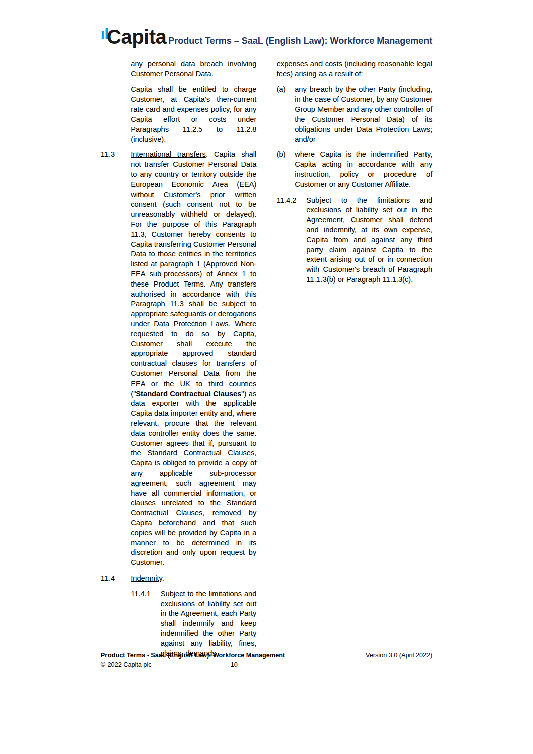ıl Capita
Product Terms – SaaL (English Law): Workforce Management
any personal data breach involving Customer Personal Data.
Capita shall be entitled to charge Customer, at Capita's then-current rate card and expenses policy, for any Capita effort or costs under Paragraphs 11.2.5 to 11.2.8 (inclusive).
11.3
International transfers. Capita shall not transfer Customer Personal Data to any country or territory outside the European Economic Area (EEA) without Customer's prior written consent (such consent not to be unreasonably withheld or delayed). For the purpose of this Paragraph 11.3, Customer hereby consents to Capita transferring Customer Personal Data to those entities in the territories listed at paragraph 1 (Approved Non-EEA sub-processors) of Annex 1 to these Product Terms. Any transfers authorised in accordance with this Paragraph 11.3 shall be subject to appropriate safeguards or derogations under Data Protection Laws. Where requested to do so by Capita, Customer shall execute the appropriate approved standard contractual clauses for transfers of Customer Personal Data from the EEA or the UK to third counties ("Standard Contractual Clauses") as data exporter with the applicable Capita data importer entity and, where relevant, procure that the relevant data controller entity does the same. Customer agrees that if, pursuant to the Standard Contractual Clauses, Capita is obliged to provide a copy of any applicable sub-processor agreement, such agreement may have all commercial information, or clauses unrelated to the Standard Contractual Clauses, removed by Capita beforehand and that such copies will be provided by Capita in a manner to be determined in its discretion and only upon request by Customer.
11.4
Indemnity.
11.4.1
Subject to the limitations and exclusions of liability set out in the Agreement, each Party shall indemnify and keep indemnified the other Party against any liability, fines, claims, demands,
expenses and costs (including reasonable legal fees) arising as a result of:
(a)
any breach by the other Party (including, in the case of Customer, by any Customer Group Member and any other controller of the Customer Personal Data) of its obligations under Data Protection Laws; and/or
(b)
where Capita is the indemnified Party, Capita acting in accordance with any instruction, policy or procedure of Customer or any Customer Affiliate.
11.4.2
Subject to the limitations and exclusions of liability set out in the Agreement, Customer shall defend and indemnify, at its own expense, Capita from and against any third party claim against Capita to the extent arising out of or in connection with Customer's breach of Paragraph 11.1.3(b) or Paragraph 11.1.3(c).
Product Terms - SaaL (English Law): Workforce Management
Version 3.0 (April 2022)
© 2022 Capita plc
10